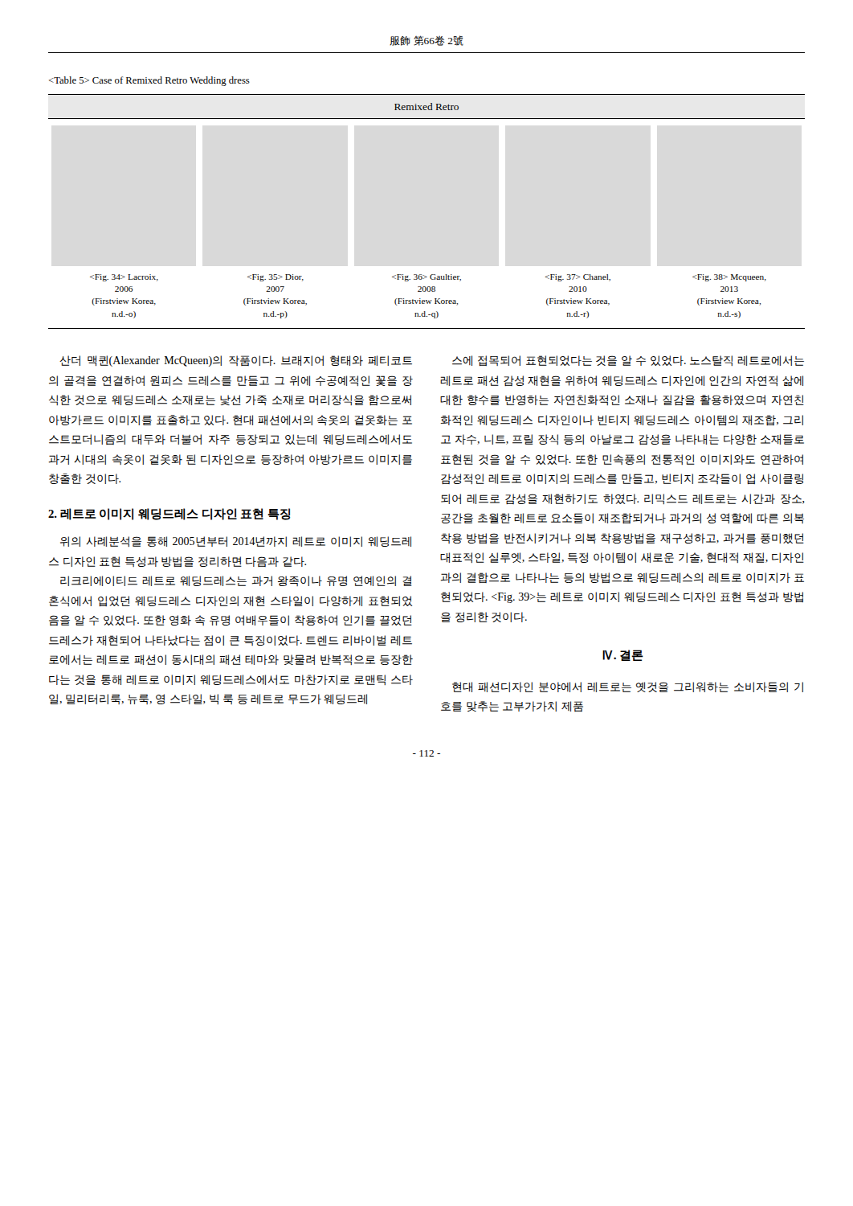服飾 第66卷 2號
<Table 5> Case of Remixed Retro Wedding dress
| Remixed Retro |
| --- |
| <Fig. 34> Lacroix, 2006 (Firstview Korea, n.d.-o) | <Fig. 35> Dior, 2007 (Firstview Korea, n.d.-p) | <Fig. 36> Gaultier, 2008 (Firstview Korea, n.d.-q) | <Fig. 37> Chanel, 2010 (Firstview Korea, n.d.-r) | <Fig. 38> Mcqueen, 2013 (Firstview Korea, n.d.-s) |
산더 맥퀸(Alexander McQueen)의 작품이다. 브래지어 형태와 페티코트의 골격을 연결하여 원피스 드레스를 만들고 그 위에 수공예적인 꽃을 장식한 것으로 웨딩드레스 소재로는 낯선 가죽 소재로 머리장식을 함으로써 아방가르드 이미지를 표출하고 있다. 현대 패션에서의 속옷의 겉옷화는 포스트모더니즘의 대두와 더불어 자주 등장되고 있는데 웨딩드레스에서도 과거 시대의 속옷이 겉옷화 된 디자인으로 등장하여 아방가르드 이미지를 창출한 것이다.
2. 레트로 이미지 웨딩드레스 디자인 표현 특징
위의 사례분석을 통해 2005년부터 2014년까지 레트로 이미지 웨딩드레스 디자인 표현 특성과 방법을 정리하면 다음과 같다.
리크리에이티드 레트로 웨딩드레스는 과거 왕족이나 유명 연예인의 결혼식에서 입었던 웨딩드레스 디자인의 재현 스타일이 다양하게 표현되었음을 알 수 있었다. 또한 영화 속 유명 여배우들이 착용하여 인기를 끌었던 드레스가 재현되어 나타났다는 점이 큰 특징이었다. 트렌드 리바이벌 레트로에서는 레트로 패션이 동시대의 패션 테마와 맞물려 반복적으로 등장한다는 것을 통해 레트로 이미지 웨딩드레스에서도 마찬가지로 로맨틱 스타일, 밀리터리룩, 뉴룩, 영 스타일, 빅 룩 등 레트로 무드가 웨딩드레
스에 접목되어 표현되었다는 것을 알 수 있었다. 노스탈직 레트로에서는 레트로 패션 감성 재현을 위하여 웨딩드레스 디자인에 인간의 자연적 삶에 대한 향수를 반영하는 자연친화적인 소재나 질감을 활용하였으며 자연친화적인 웨딩드레스 디자인이나 빈티지 웨딩드레스 아이템의 재조합, 그리고 자수, 니트, 프릴 장식 등의 아날로그 감성을 나타내는 다양한 소재들로 표현된 것을 알 수 있었다. 또한 민속풍의 전통적인 이미지와도 연관하여 감성적인 레트로 이미지의 드레스를 만들고, 빈티지 조각들이 업 사이클링 되어 레트로 감성을 재현하기도 하였다. 리믹스드 레트로는 시간과 장소, 공간을 초월한 레트로 요소들이 재조합되거나 과거의 성 역할에 따른 의복 착용 방법을 반전시키거나 의복 착용방법을 재구성하고, 과거를 풍미했던 대표적인 실루엣, 스타일, 특정 아이템이 새로운 기술, 현대적 재질, 디자인과의 결합으로 나타나는 등의 방법으로 웨딩드레스의 레트로 이미지가 표현되었다. <Fig. 39>는 레트로 이미지 웨딩드레스 디자인 표현 특성과 방법을 정리한 것이다.
Ⅳ. 결론
현대 패션디자인 분야에서 레트로는 옛것을 그리워하는 소비자들의 기호를 맞추는 고부가가치 제품
- 112 -